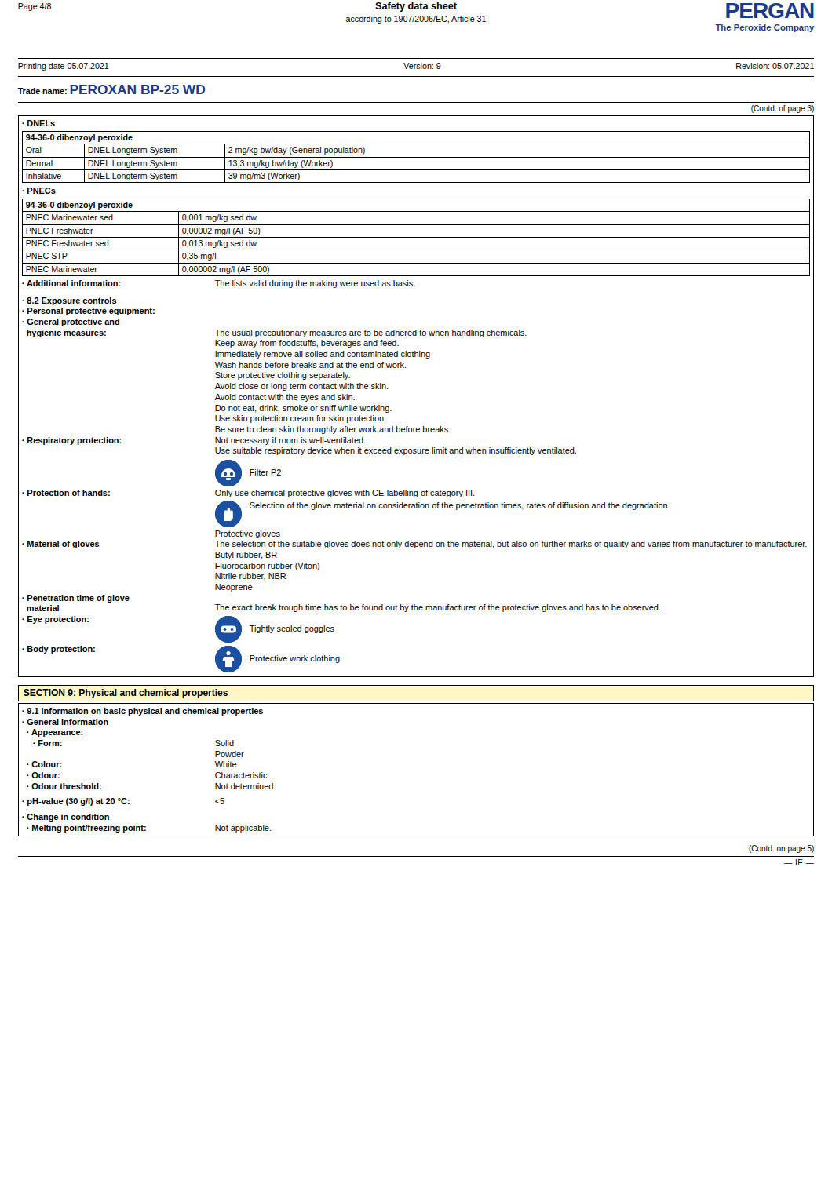Page 4/8
Safety data sheet
according to 1907/2006/EC, Article 31
PERGAN
The Peroxide Company
Printing date 05.07.2021
Version: 9
Revision: 05.07.2021
Trade name: PEROXAN BP-25 WD
(Contd. of page 3)
DNELs
| 94-36-0 dibenzoyl peroxide |
| Oral | DNEL Longterm System | 2 mg/kg bw/day (General population) |
| Dermal | DNEL Longterm System | 13,3 mg/kg bw/day (Worker) |
| Inhalative | DNEL Longterm System | 39 mg/m3 (Worker) |
PNECs
| 94-36-0 dibenzoyl peroxide |
| PNEC Marinewater sed | 0,001 mg/kg sed dw |
| PNEC Freshwater | 0,00002 mg/l (AF 50) |
| PNEC Freshwater sed | 0,013 mg/kg sed dw |
| PNEC STP | 0,35 mg/l |
| PNEC Marinewater | 0,000002 mg/l (AF 500) |
Additional information:
The lists valid during the making were used as basis.
8.2 Exposure controls
Personal protective equipment:
General protective and
hygienic measures:
The usual precautionary measures are to be adhered to when handling chemicals.
Keep away from foodstuffs, beverages and feed.
Immediately remove all soiled and contaminated clothing
Wash hands before breaks and at the end of work.
Store protective clothing separately.
Avoid close or long term contact with the skin.
Avoid contact with the eyes and skin.
Do not eat, drink, smoke or sniff while working.
Use skin protection cream for skin protection.
Be sure to clean skin thoroughly after work and before breaks.
Respiratory protection:
Not necessary if room is well-ventilated.
Use suitable respiratory device when it exceed exposure limit and when insufficiently ventilated.
Filter P2
Protection of hands:
Only use chemical-protective gloves with CE-labelling of category III.
Selection of the glove material on consideration of the penetration times, rates of diffusion and the degradation
Protective gloves
Material of gloves
The selection of the suitable gloves does not only depend on the material, but also on further marks of quality and varies from manufacturer to manufacturer.
Butyl rubber, BR
Fluorocarbon rubber (Viton)
Nitrile rubber, NBR
Neoprene
Penetration time of glove
material
The exact break trough time has to be found out by the manufacturer of the protective gloves and has to be observed.
Eye protection:
Tightly sealed goggles
Body protection:
Protective work clothing
SECTION 9: Physical and chemical properties
9.1 Information on basic physical and chemical properties
General Information
Appearance:
Form:
Solid
Powder
Colour:
White
Odour:
Characteristic
Odour threshold:
Not determined.
pH-value (30 g/l) at 20 °C:
<5
Change in condition
Melting point/freezing point:
Not applicable.
(Contd. on page 5)
— IE —